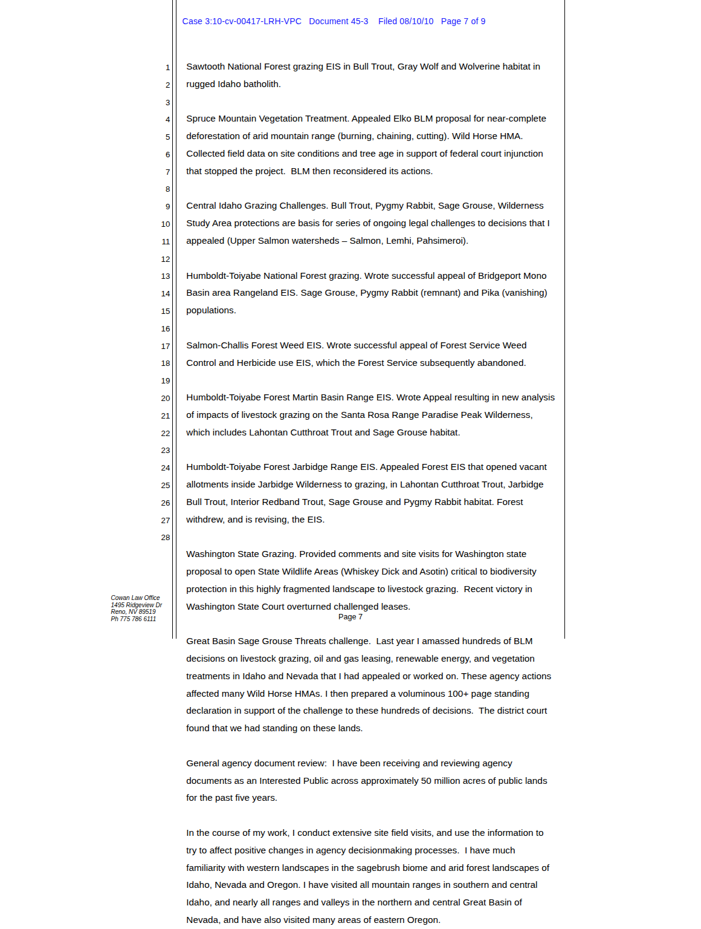Case 3:10-cv-00417-LRH-VPC Document 45-3 Filed 08/10/10 Page 7 of 9
1
2
3
4
5
6
7
8
9
10
11
12
13
14
15
16
17
18
19
20
21
22
23
24
25
26
27
28
Sawtooth National Forest grazing EIS in Bull Trout, Gray Wolf and Wolverine habitat in rugged Idaho batholith.
Spruce Mountain Vegetation Treatment. Appealed Elko BLM proposal for near-complete deforestation of arid mountain range (burning, chaining, cutting). Wild Horse HMA. Collected field data on site conditions and tree age in support of federal court injunction that stopped the project. BLM then reconsidered its actions.
Central Idaho Grazing Challenges. Bull Trout, Pygmy Rabbit, Sage Grouse, Wilderness Study Area protections are basis for series of ongoing legal challenges to decisions that I appealed (Upper Salmon watersheds – Salmon, Lemhi, Pahsimeroi).
Humboldt-Toiyabe National Forest grazing. Wrote successful appeal of Bridgeport Mono Basin area Rangeland EIS. Sage Grouse, Pygmy Rabbit (remnant) and Pika (vanishing) populations.
Salmon-Challis Forest Weed EIS. Wrote successful appeal of Forest Service Weed Control and Herbicide use EIS, which the Forest Service subsequently abandoned.
Humboldt-Toiyabe Forest Martin Basin Range EIS. Wrote Appeal resulting in new analysis of impacts of livestock grazing on the Santa Rosa Range Paradise Peak Wilderness, which includes Lahontan Cutthroat Trout and Sage Grouse habitat.
Humboldt-Toiyabe Forest Jarbidge Range EIS. Appealed Forest EIS that opened vacant allotments inside Jarbidge Wilderness to grazing, in Lahontan Cutthroat Trout, Jarbidge Bull Trout, Interior Redband Trout, Sage Grouse and Pygmy Rabbit habitat. Forest withdrew, and is revising, the EIS.
Washington State Grazing. Provided comments and site visits for Washington state proposal to open State Wildlife Areas (Whiskey Dick and Asotin) critical to biodiversity protection in this highly fragmented landscape to livestock grazing. Recent victory in Washington State Court overturned challenged leases.
Great Basin Sage Grouse Threats challenge. Last year I amassed hundreds of BLM decisions on livestock grazing, oil and gas leasing, renewable energy, and vegetation treatments in Idaho and Nevada that I had appealed or worked on. These agency actions affected many Wild Horse HMAs. I then prepared a voluminous 100+ page standing declaration in support of the challenge to these hundreds of decisions. The district court found that we had standing on these lands.
General agency document review: I have been receiving and reviewing agency documents as an Interested Public across approximately 50 million acres of public lands for the past five years.
In the course of my work, I conduct extensive site field visits, and use the information to try to affect positive changes in agency decisionmaking processes. I have much familiarity with western landscapes in the sagebrush biome and arid forest landscapes of Idaho, Nevada and Oregon. I have visited all mountain ranges in southern and central Idaho, and nearly all ranges and valleys in the northern and central Great Basin of Nevada, and have also visited many areas of eastern Oregon.
Cowan Law Office
1495 Ridgeview Dr
Reno, NV 89519
Ph 775 786 6111
Page 7